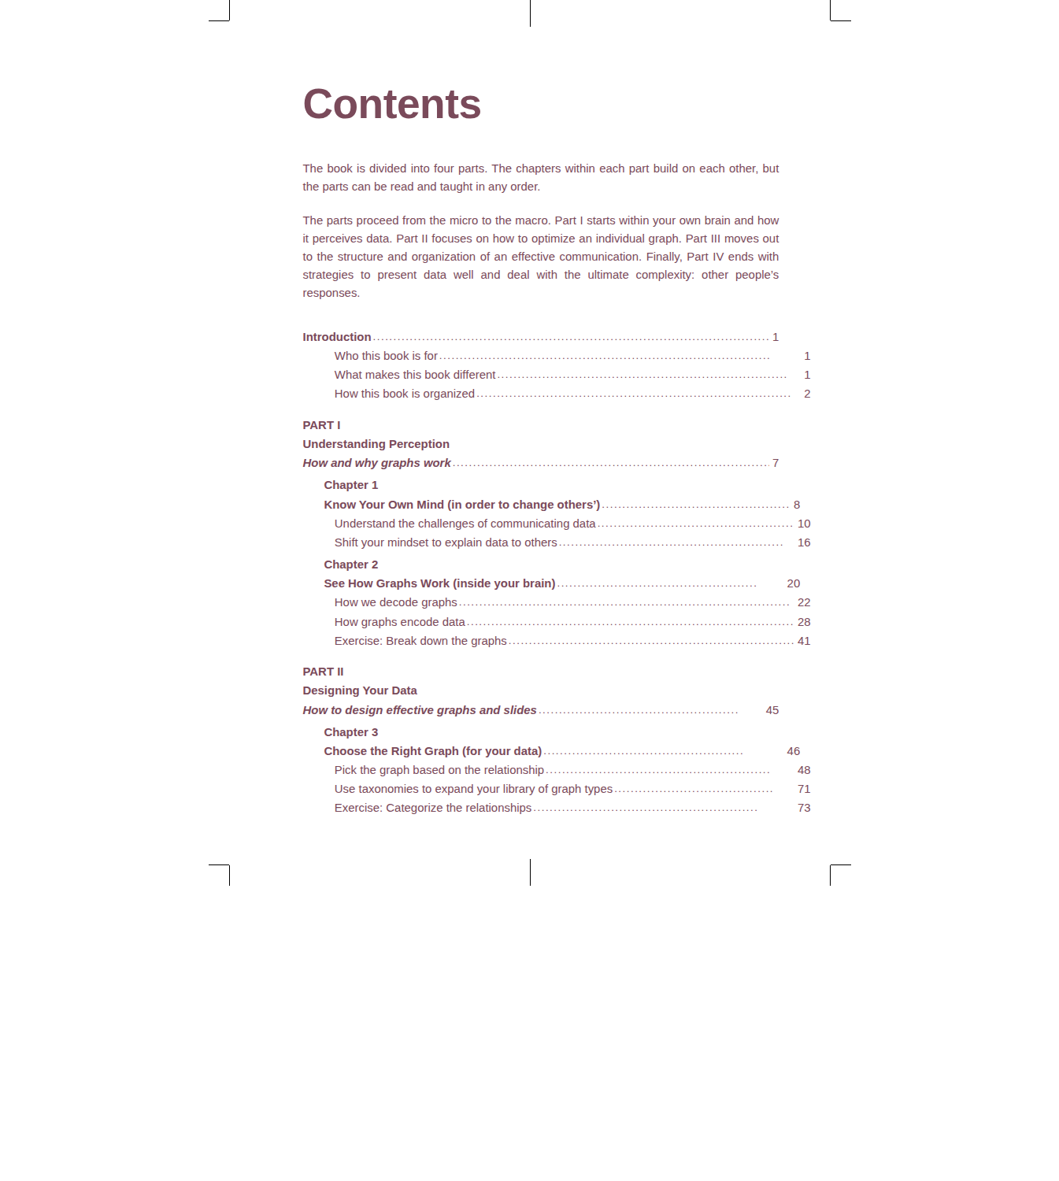Contents
The book is divided into four parts. The chapters within each part build on each other, but the parts can be read and taught in any order.
The parts proceed from the micro to the macro. Part I starts within your own brain and how it perceives data. Part II focuses on how to optimize an individual graph. Part III moves out to the structure and organization of an effective communication. Finally, Part IV ends with strategies to present data well and deal with the ultimate complexity: other people’s responses.
Introduction ................................................................................................. 1
Who this book is for ................................................................................. 1
What makes this book different ....................................................................... 1
How this book is organized ............................................................................. 2
PART I
Understanding Perception
How and why graphs work ................................................................................. 7
Chapter 1
Know Your Own Mind (in order to change others’) ................................................. 8
Understand the challenges of communicating data ................................................. 10
Shift your mindset to explain data to others ....................................................... 16
Chapter 2
See How Graphs Work (inside your brain) ................................................. 20
How we decode graphs ................................................................................. 22
How graphs encode data ................................................................................. 28
Exercise: Break down the graphs ....................................................................... 41
PART II
Designing Your Data
How to design effective graphs and slides ................................................. 45
Chapter 3
Choose the Right Graph (for your data) ................................................. 46
Pick the graph based on the relationship ....................................................... 48
Use taxonomies to expand your library of graph types ....................................... 71
Exercise: Categorize the relationships ....................................................... 73